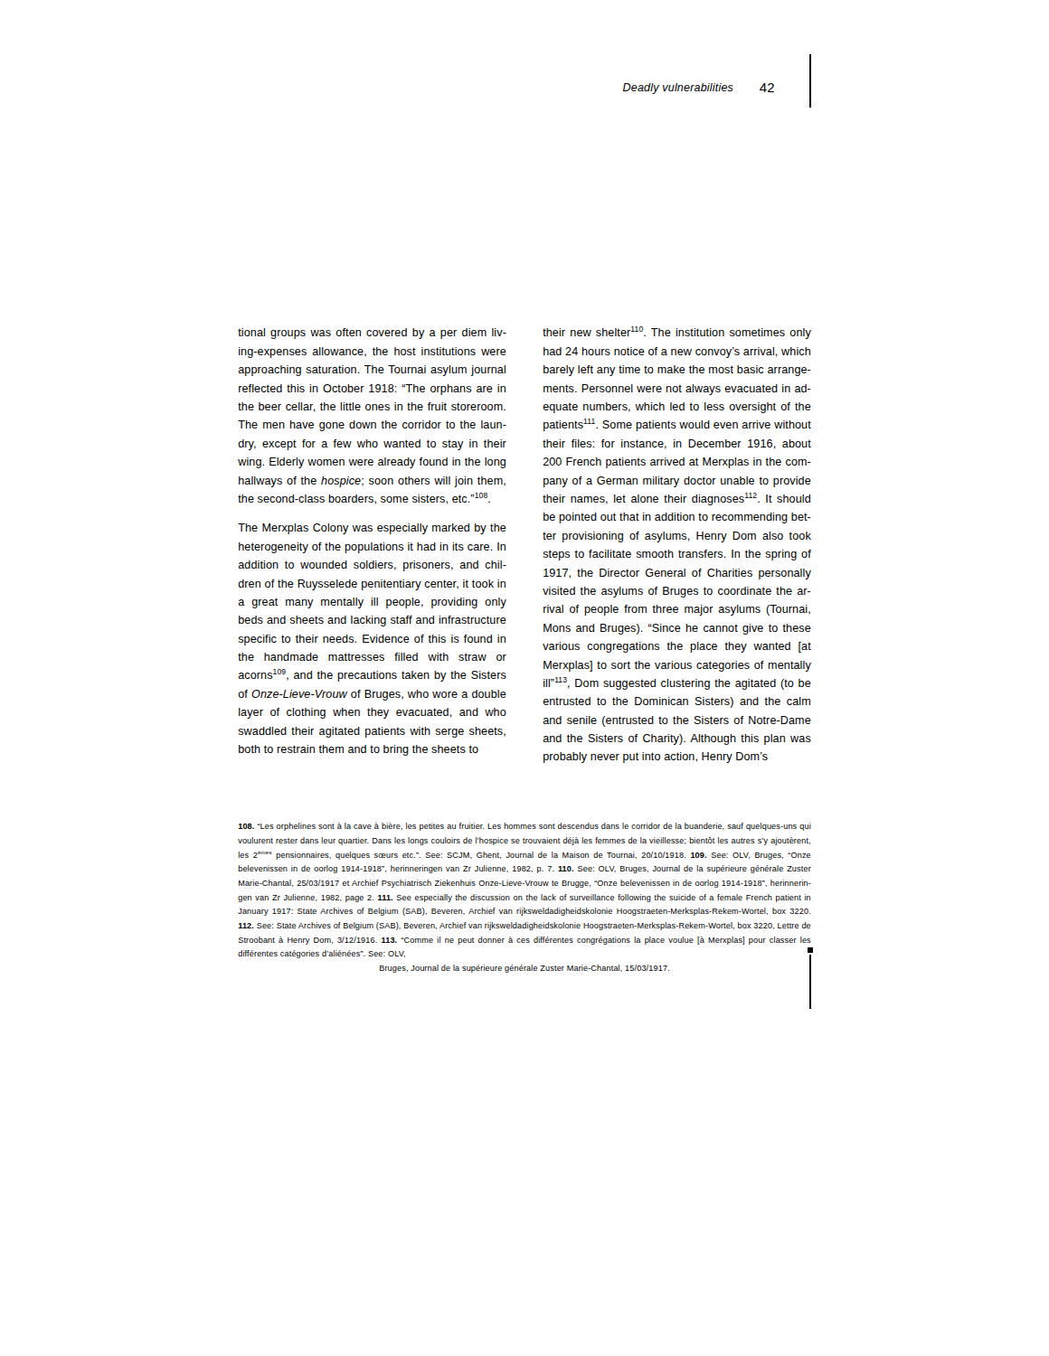Deadly vulnerabilities 42
tional groups was often covered by a per diem living-expenses allowance, the host institutions were approaching saturation. The Tournai asylum journal reflected this in October 1918: “The orphans are in the beer cellar, the little ones in the fruit storeroom. The men have gone down the corridor to the laundry, except for a few who wanted to stay in their wing. Elderly women were already found in the long hallways of the hospice; soon others will join them, the second-class boarders, some sisters, etc.”108.
The Merxplas Colony was especially marked by the heterogeneity of the populations it had in its care. In addition to wounded soldiers, prisoners, and children of the Ruysselede penitentiary center, it took in a great many mentally ill people, providing only beds and sheets and lacking staff and infrastructure specific to their needs. Evidence of this is found in the handmade mattresses filled with straw or acorns109, and the precautions taken by the Sisters of Onze-Lieve-Vrouw of Bruges, who wore a double layer of clothing when they evacuated, and who swaddled their agitated patients with serge sheets, both to restrain them and to bring the sheets to
their new shelter110. The institution sometimes only had 24 hours notice of a new convoy’s arrival, which barely left any time to make the most basic arrangements. Personnel were not always evacuated in adequate numbers, which led to less oversight of the patients111. Some patients would even arrive without their files: for instance, in December 1916, about 200 French patients arrived at Merxplas in the company of a German military doctor unable to provide their names, let alone their diagnoses112. It should be pointed out that in addition to recommending better provisioning of asylums, Henry Dom also took steps to facilitate smooth transfers. In the spring of 1917, the Director General of Charities personally visited the asylums of Bruges to coordinate the arrival of people from three major asylums (Tournai, Mons and Bruges). “Since he cannot give to these various congregations the place they wanted [at Merxplas] to sort the various categories of mentally ill”113, Dom suggested clustering the agitated (to be entrusted to the Dominican Sisters) and the calm and senile (entrusted to the Sisters of Notre-Dame and the Sisters of Charity). Although this plan was probably never put into action, Henry Dom’s
108. “Les orphelines sont à la cave à bière, les petites au fruitier. Les hommes sont descendus dans le corridor de la buanderie, sauf quelques-uns qui voulurent rester dans leur quartier. Dans les longs couloirs de l’hospice se trouvaient déjà les femmes de la vieillesse; bientôt les autres s’y ajoutèrent, les 2èmes pensionnaires, quelques sœurs etc.”. See: SCJM, Ghent, Journal de la Maison de Tournai, 20/10/1918. 109. See: OLV, Bruges, “Onze belevenissen in de oorlog 1914-1918”, herinneringen van Zr Julienne, 1982, p. 7. 110. See: OLV, Bruges, Journal de la supérieure générale Zuster Marie-Chantal, 25/03/1917 et Archief Psychiatrisch Ziekenhuis Onze-Lieve-Vrouw te Brugge, “Onze belevenissen in de oorlog 1914-1918”, herinneringen van Zr Julienne, 1982, page 2. 111. See especially the discussion on the lack of surveillance following the suicide of a female French patient in January 1917: State Archives of Belgium (SAB), Beveren, Archief van rijksweldadigheidskolonie Hoogstraeten-Merksplas-Rekem-Wortel, box 3220. 112. See: State Archives of Belgium (SAB), Beveren, Archief van rijksweldadigheidskolonie Hoogstraeten-Merksplas-Rekem-Wortel, box 3220, Lettre de Stroobant à Henry Dom, 3/12/1916. 113. “Comme il ne peut donner à ces différentes congrégations la place voulue [à Merxplas] pour classer les différentes catégories d’aliénées”. See: OLV, Bruges, Journal de la supérieure générale Zuster Marie-Chantal, 15/03/1917.